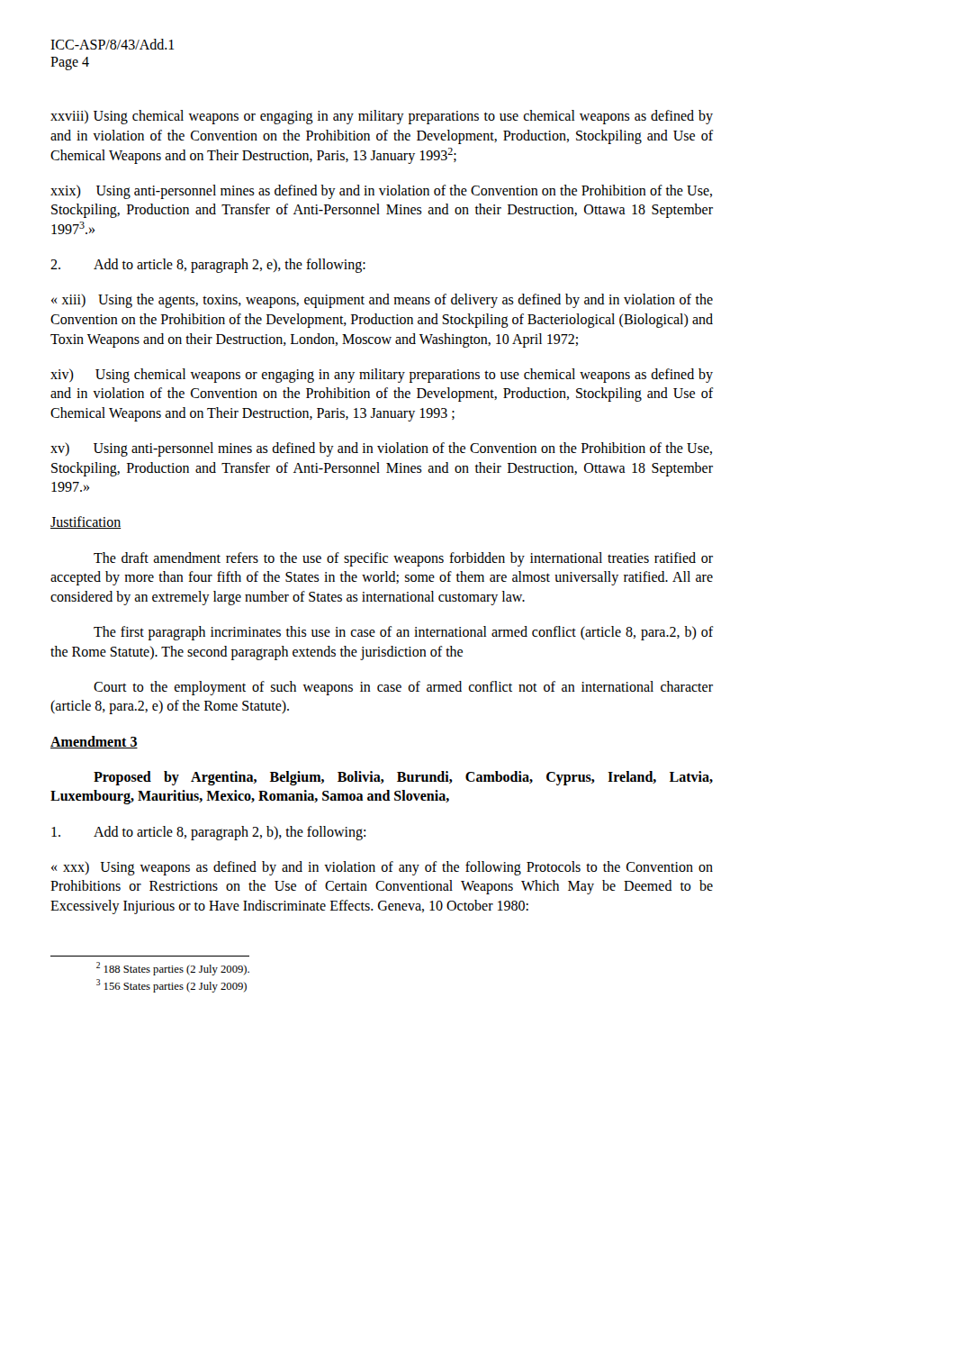ICC-ASP/8/43/Add.1
Page 4
xxviii) Using chemical weapons or engaging in any military preparations to use chemical weapons as defined by and in violation of the Convention on the Prohibition of the Development, Production, Stockpiling and Use of Chemical Weapons and on Their Destruction, Paris, 13 January 19932;
xxix) Using anti-personnel mines as defined by and in violation of the Convention on the Prohibition of the Use, Stockpiling, Production and Transfer of Anti-Personnel Mines and on their Destruction, Ottawa 18 September 19973.»
2. Add to article 8, paragraph 2, e), the following:
« xiii) Using the agents, toxins, weapons, equipment and means of delivery as defined by and in violation of the Convention on the Prohibition of the Development, Production and Stockpiling of Bacteriological (Biological) and Toxin Weapons and on their Destruction, London, Moscow and Washington, 10 April 1972;
xiv) Using chemical weapons or engaging in any military preparations to use chemical weapons as defined by and in violation of the Convention on the Prohibition of the Development, Production, Stockpiling and Use of Chemical Weapons and on Their Destruction, Paris, 13 January 1993 ;
xv) Using anti-personnel mines as defined by and in violation of the Convention on the Prohibition of the Use, Stockpiling, Production and Transfer of Anti-Personnel Mines and on their Destruction, Ottawa 18 September 1997.»
Justification
The draft amendment refers to the use of specific weapons forbidden by international treaties ratified or accepted by more than four fifth of the States in the world; some of them are almost universally ratified. All are considered by an extremely large number of States as international customary law.
The first paragraph incriminates this use in case of an international armed conflict (article 8, para.2, b) of the Rome Statute). The second paragraph extends the jurisdiction of the
Court to the employment of such weapons in case of armed conflict not of an international character (article 8, para.2, e) of the Rome Statute).
Amendment 3
Proposed by Argentina, Belgium, Bolivia, Burundi, Cambodia, Cyprus, Ireland, Latvia, Luxembourg, Mauritius, Mexico, Romania, Samoa and Slovenia,
1. Add to article 8, paragraph 2, b), the following:
« xxx) Using weapons as defined by and in violation of any of the following Protocols to the Convention on Prohibitions or Restrictions on the Use of Certain Conventional Weapons Which May be Deemed to be Excessively Injurious or to Have Indiscriminate Effects. Geneva, 10 October 1980:
2 188 States parties (2 July 2009).
3 156 States parties (2 July 2009)